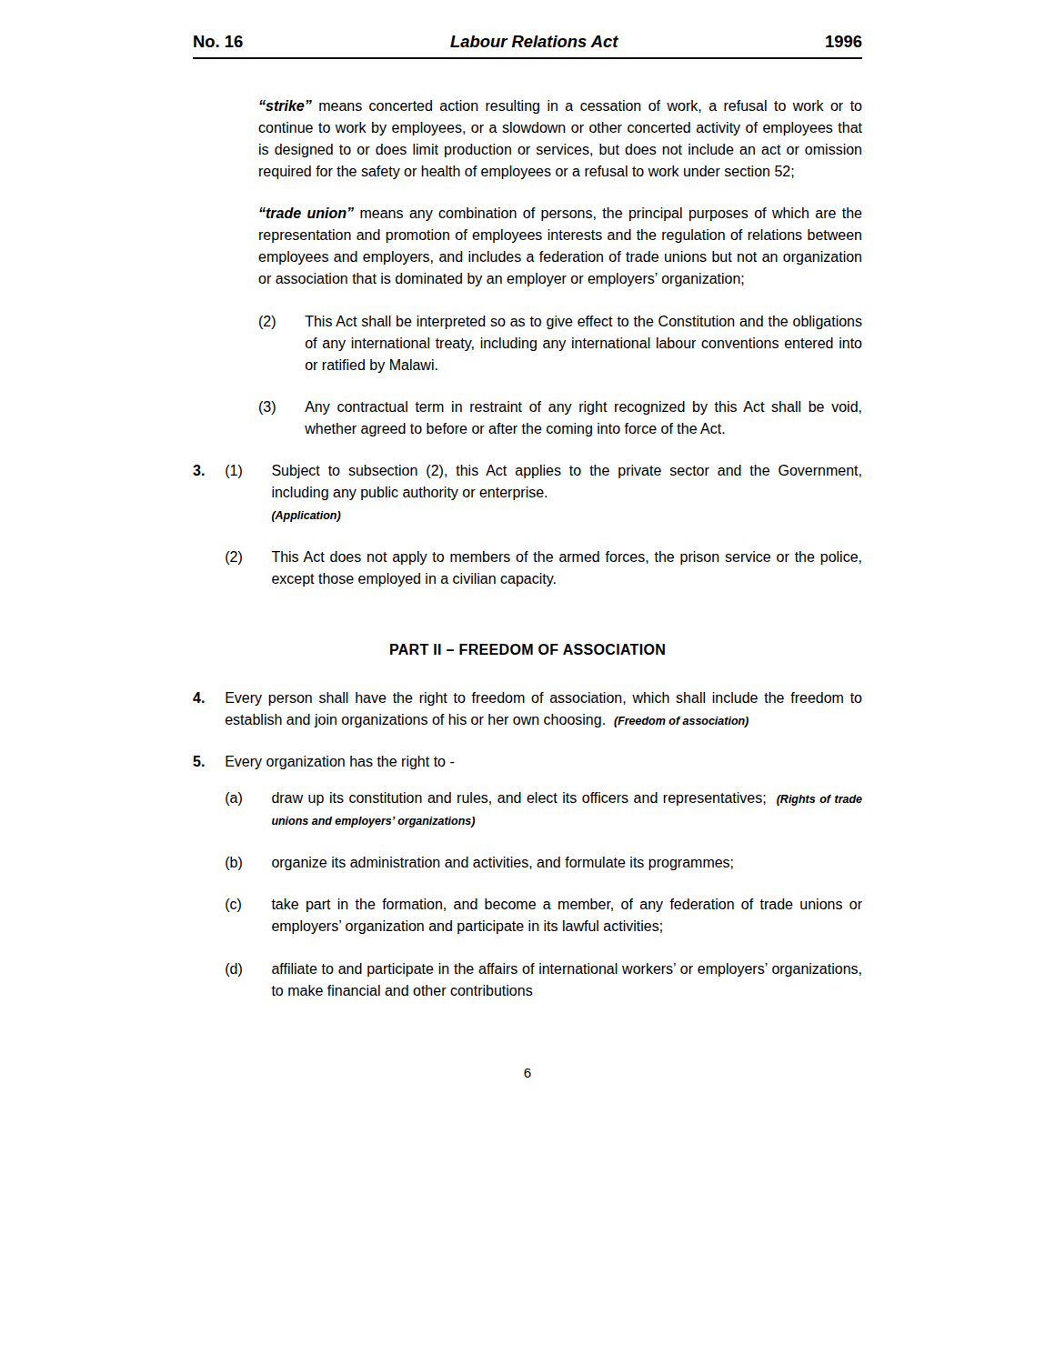No. 16 Labour Relations Act 1996
“strike” means concerted action resulting in a cessation of work, a refusal to work or to continue to work by employees, or a slowdown or other concerted activity of employees that is designed to or does limit production or services, but does not include an act or omission required for the safety or health of employees or a refusal to work under section 52;
“trade union” means any combination of persons, the principal purposes of which are the representation and promotion of employees interests and the regulation of relations between employees and employers, and includes a federation of trade unions but not an organization or association that is dominated by an employer or employers’ organization;
(2) This Act shall be interpreted so as to give effect to the Constitution and the obligations of any international treaty, including any international labour conventions entered into or ratified by Malawi.
(3) Any contractual term in restraint of any right recognized by this Act shall be void, whether agreed to before or after the coming into force of the Act.
3.
(1) Subject to subsection (2), this Act applies to the private sector and the Government, including any public authority or enterprise.
(Application)
(2) This Act does not apply to members of the armed forces, the prison service or the police, except those employed in a civilian capacity.
PART II – FREEDOM OF ASSOCIATION
4. Every person shall have the right to freedom of association, which shall include the freedom to establish and join organizations of his or her own choosing. (Freedom of association)
5.
Every organization has the right to -
(a) draw up its constitution and rules, and elect its officers and representatives; (Rights of trade unions and employers’ organizations)
(b) organize its administration and activities, and formulate its programmes;
(c) take part in the formation, and become a member, of any federation of trade unions or employers’ organization and participate in its lawful activities;
(d) affiliate to and participate in the affairs of international workers’ or employers’ organizations, to make financial and other contributions
6